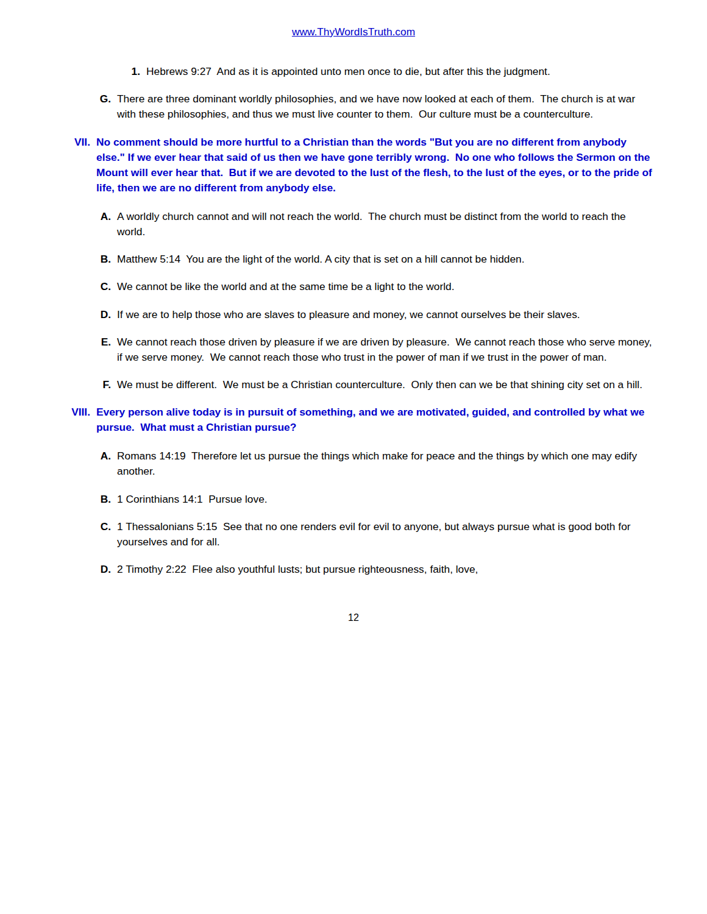www.ThyWordIsTruth.com
1. Hebrews 9:27 And as it is appointed unto men once to die, but after this the judgment.
G. There are three dominant worldly philosophies, and we have now looked at each of them. The church is at war with these philosophies, and thus we must live counter to them. Our culture must be a counterculture.
VII. No comment should be more hurtful to a Christian than the words "But you are no different from anybody else." If we ever hear that said of us then we have gone terribly wrong. No one who follows the Sermon on the Mount will ever hear that. But if we are devoted to the lust of the flesh, to the lust of the eyes, or to the pride of life, then we are no different from anybody else.
A. A worldly church cannot and will not reach the world. The church must be distinct from the world to reach the world.
B. Matthew 5:14 You are the light of the world. A city that is set on a hill cannot be hidden.
C. We cannot be like the world and at the same time be a light to the world.
D. If we are to help those who are slaves to pleasure and money, we cannot ourselves be their slaves.
E. We cannot reach those driven by pleasure if we are driven by pleasure. We cannot reach those who serve money, if we serve money. We cannot reach those who trust in the power of man if we trust in the power of man.
F. We must be different. We must be a Christian counterculture. Only then can we be that shining city set on a hill.
VIII. Every person alive today is in pursuit of something, and we are motivated, guided, and controlled by what we pursue. What must a Christian pursue?
A. Romans 14:19 Therefore let us pursue the things which make for peace and the things by which one may edify another.
B. 1 Corinthians 14:1 Pursue love.
C. 1 Thessalonians 5:15 See that no one renders evil for evil to anyone, but always pursue what is good both for yourselves and for all.
D. 2 Timothy 2:22 Flee also youthful lusts; but pursue righteousness, faith, love,
12